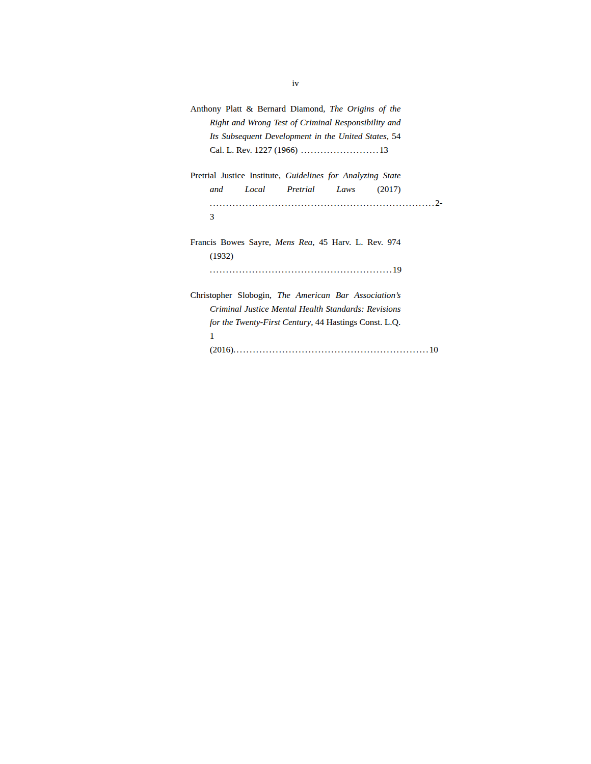iv
Anthony Platt & Bernard Diamond, The Origins of the Right and Wrong Test of Criminal Responsibility and Its Subsequent Development in the United States, 54 Cal. L. Rev. 1227 (1966) ........................ 13
Pretrial Justice Institute, Guidelines for Analyzing State and Local Pretrial Laws (2017) ..................................................................... 2-3
Francis Bowes Sayre, Mens Rea, 45 Harv. L. Rev. 974 (1932) ........................................................ 19
Christopher Slobogin, The American Bar Association’s Criminal Justice Mental Health Standards: Revisions for the Twenty-First Century, 44 Hastings Const. L.Q. 1 (2016)............................................................ 10